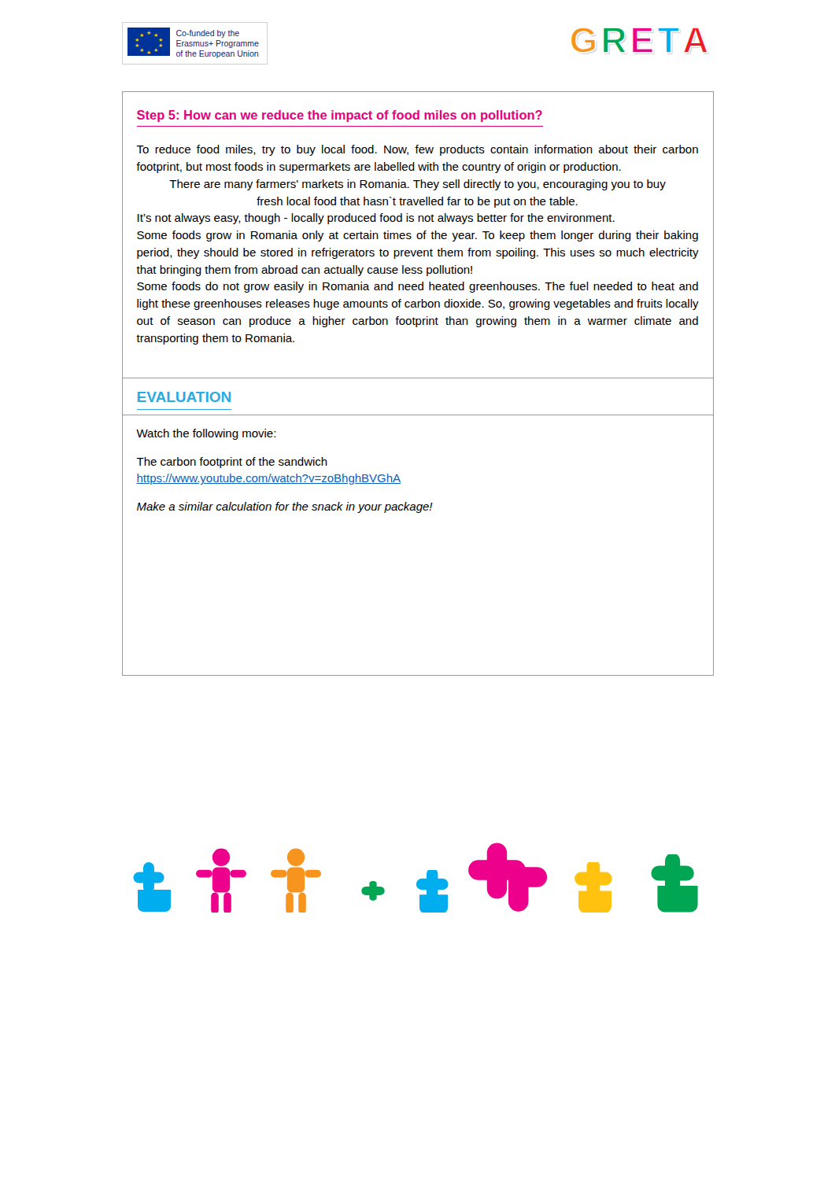★ ★ ★ ★ ★ ★ ★ ★ ★ ★
Co-funded by the
Erasmus+ Programme
of the European Union
GRETA
Step 5: How can we reduce the impact of food miles on pollution?
To reduce food miles, try to buy local food. Now, few products contain information about their carbon footprint, but most foods in supermarkets are labelled with the country of origin or production.
There are many farmers' markets in Romania. They sell directly to you, encouraging you to buy fresh local food that hasn`t travelled far to be put on the table.
It’s not always easy, though - locally produced food is not always better for the environment.
Some foods grow in Romania only at certain times of the year. To keep them longer during their baking period, they should be stored in refrigerators to prevent them from spoiling. This uses so much electricity that bringing them from abroad can actually cause less pollution!
Some foods do not grow easily in Romania and need heated greenhouses. The fuel needed to heat and light these greenhouses releases huge amounts of carbon dioxide. So, growing vegetables and fruits locally out of season can produce a higher carbon footprint than growing them in a warmer climate and transporting them to Romania.
EVALUATION
Watch the following movie:
The carbon footprint of the sandwich
https://www.youtube.com/watch?v=zoBhghBVGhA
Make a similar calculation for the snack in your package!